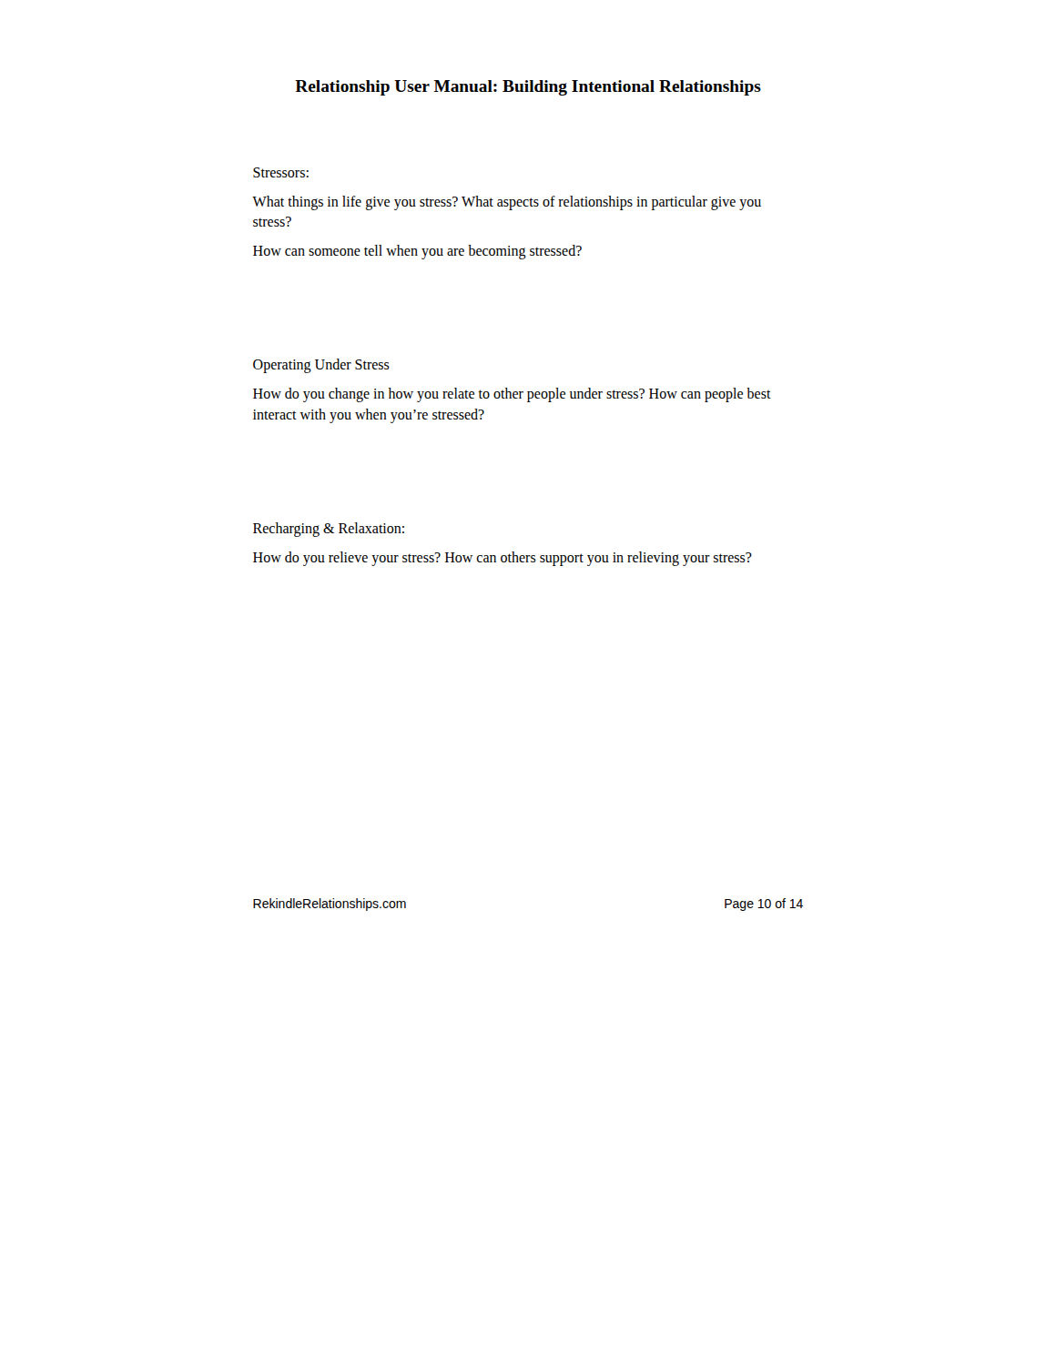Relationship User Manual: Building Intentional Relationships
Stressors:
What things in life give you stress? What aspects of relationships in particular give you stress?
How can someone tell when you are becoming stressed?
Operating Under Stress
How do you change in how you relate to other people under stress? How can people best interact with you when you’re stressed?
Recharging & Relaxation:
How do you relieve your stress? How can others support you in relieving your stress?
RekindleRelationships.com Page 10 of 14